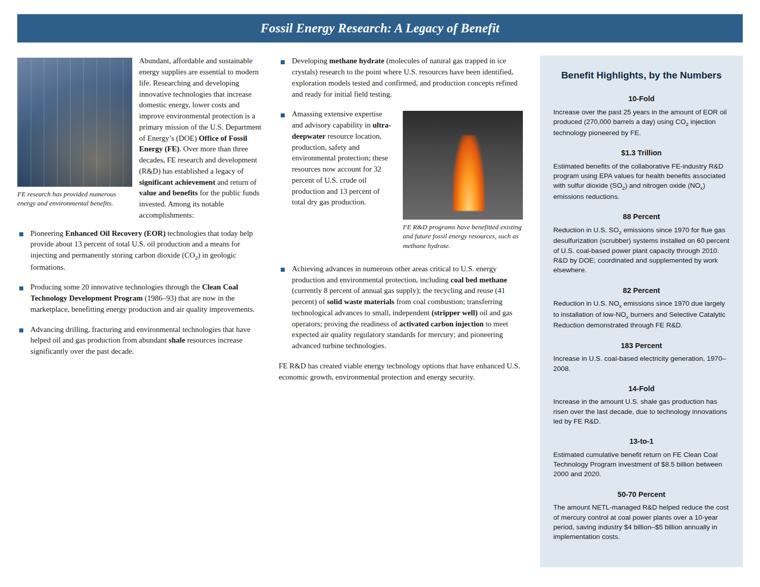Fossil Energy Research: A Legacy of Benefit
FE research has provided numerous energy and environmental benefits.
Abundant, affordable and sustainable energy supplies are essential to modern life. Researching and developing innovative technologies that increase domestic energy, lower costs and improve environmental protection is a primary mission of the U.S. Department of Energy’s (DOE) Office of Fossil Energy (FE). Over more than three decades, FE research and development (R&D) has established a legacy of significant achievement and return of value and benefits for the public funds invested. Among its notable accomplishments:
Pioneering Enhanced Oil Recovery (EOR) technologies that today help provide about 13 percent of total U.S. oil production and a means for injecting and permanently storing carbon dioxide (CO2) in geologic formations.
Producing some 20 innovative technologies through the Clean Coal Technology Development Program (1986–93) that are now in the marketplace, benefitting energy production and air quality improvements.
Advancing drilling, fracturing and environmental technologies that have helped oil and gas production from abundant shale resources increase significantly over the past decade.
Developing methane hydrate (molecules of natural gas trapped in ice crystals) research to the point where U.S. resources have been identified, exploration models tested and confirmed, and production concepts refined and ready for initial field testing.
FE R&D programs have benefitted existing and future fossil energy resources, such as methane hydrate.
Amassing extensive expertise and advisory capability in ultra-deepwater resource location, production, safety and environmental protection; these resources now account for 32 percent of U.S. crude oil production and 13 percent of total dry gas production.
Achieving advances in numerous other areas critical to U.S. energy production and environmental protection, including coal bed methane (currently 8 percent of annual gas supply); the recycling and reuse (41 percent) of solid waste materials from coal combustion; transferring technological advances to small, independent (stripper well) oil and gas operators; proving the readiness of activated carbon injection to meet expected air quality regulatory standards for mercury; and pioneering advanced turbine technologies.
FE R&D has created viable energy technology options that have enhanced U.S. economic growth, environmental protection and energy security.
Benefit Highlights, by the Numbers
10-Fold
Increase over the past 25 years in the amount of EOR oil produced (270,000 barrels a day) using CO2 injection technology pioneered by FE.
$1.3 Trillion
Estimated benefits of the collaborative FE-industry R&D program using EPA values for health benefits associated with sulfur dioxide (SO2) and nitrogen oxide (NOx) emissions reductions.
88 Percent
Reduction in U.S. SO2 emissions since 1970 for flue gas desulfurization (scrubber) systems installed on 60 percent of U.S. coal-based power plant capacity through 2010. R&D by DOE; coordinated and supplemented by work elsewhere.
82 Percent
Reduction in U.S. NOx emissions since 1970 due largely to installation of low-NOx burners and Selective Catalytic Reduction demonstrated through FE R&D.
183 Percent
Increase in U.S. coal-based electricity generation, 1970–2008.
14-Fold
Increase in the amount U.S. shale gas production has risen over the last decade, due to technology innovations led by FE R&D.
13-to-1
Estimated cumulative benefit return on FE Clean Coal Technology Program investment of $8.5 billion between 2000 and 2020.
50-70 Percent
The amount NETL-managed R&D helped reduce the cost of mercury control at coal power plants over a 10-year period, saving industry $4 billion–$5 billion annually in implementation costs.